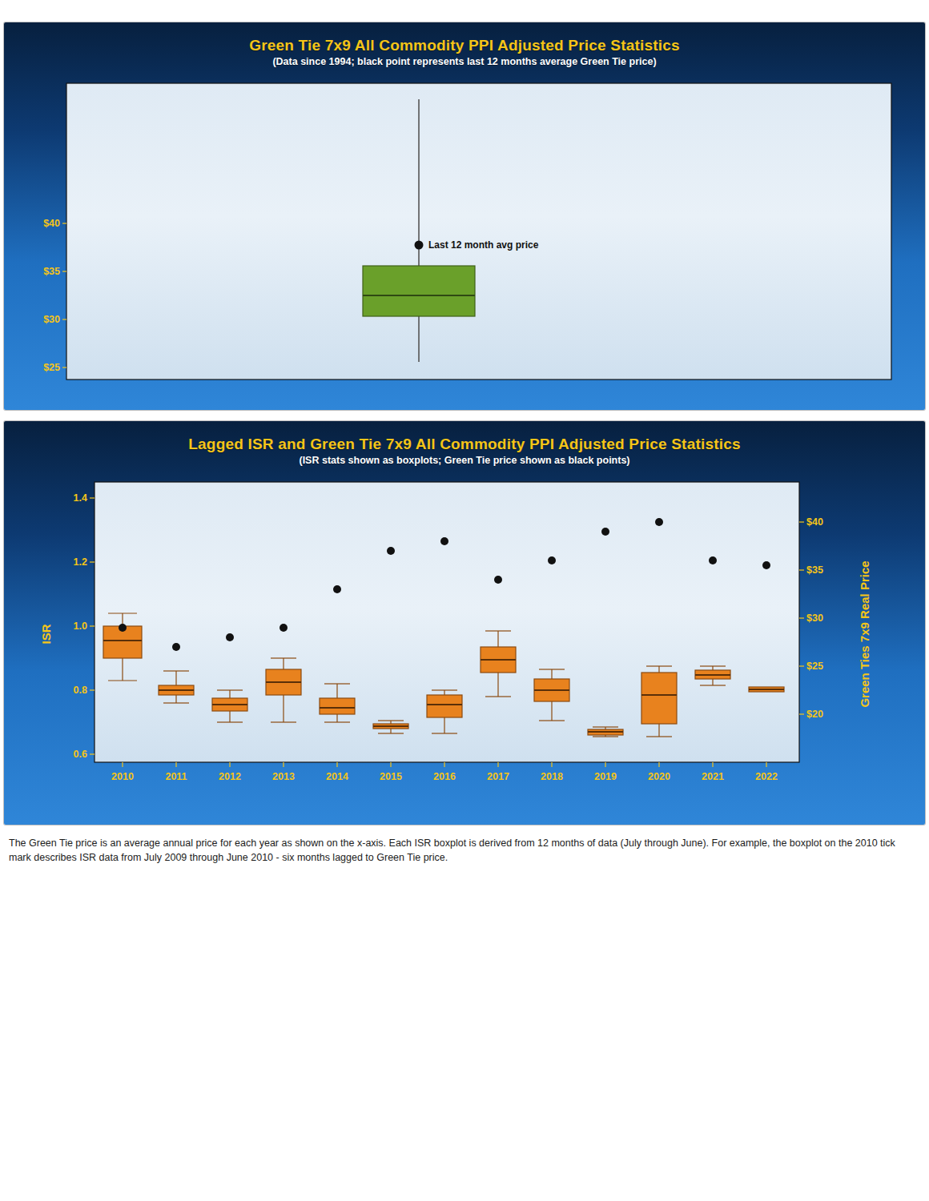Green Tie 7x9 All Commodity PPI Adjusted Price Statistics
(Data since 1994; black point represents last 12 months average Green Tie price)
$40 $35 $30 $25 Last 12 month avg price
Lagged ISR and Green Tie 7x9 All Commodity PPI Adjusted Price Statistics
(ISR stats shown as boxplots; Green Tie price shown as black points)
LEFT AXIS (ISR): 0.6 -> y=350 ; 1.4 -> y=30 (scale: 400 px per 1.0) 1.4 1.2 1.0 0.8 0.6 ISR $40 $35 $30 $25 $20 Green Ties 7x9 Real Price 2010 2011 2012 2013 2014 2015 2016 2017 2018 2019 2020 2021 2022
The Green Tie price is an average annual price for each year as shown on the x-axis. Each ISR boxplot is derived from 12 months of data (July through June). For example, the boxplot on the 2010 tick mark describes ISR data from July 2009 through June 2010 - six months lagged to Green Tie price.